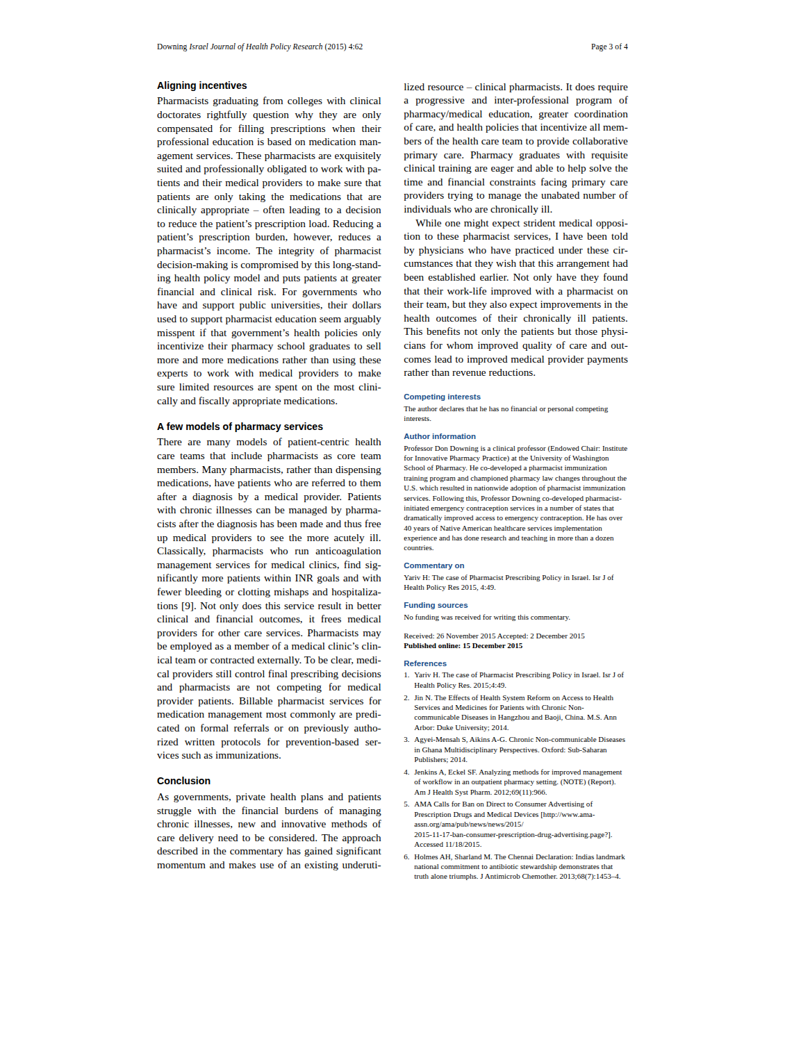Downing Israel Journal of Health Policy Research (2015) 4:62
Page 3 of 4
Aligning incentives
Pharmacists graduating from colleges with clinical doctorates rightfully question why they are only compensated for filling prescriptions when their professional education is based on medication management services. These pharmacists are exquisitely suited and professionally obligated to work with patients and their medical providers to make sure that patients are only taking the medications that are clinically appropriate – often leading to a decision to reduce the patient’s prescription load. Reducing a patient’s prescription burden, however, reduces a pharmacist’s income. The integrity of pharmacist decision-making is compromised by this long-standing health policy model and puts patients at greater financial and clinical risk. For governments who have and support public universities, their dollars used to support pharmacist education seem arguably misspent if that government’s health policies only incentivize their pharmacy school graduates to sell more and more medications rather than using these experts to work with medical providers to make sure limited resources are spent on the most clinically and fiscally appropriate medications.
A few models of pharmacy services
There are many models of patient-centric health care teams that include pharmacists as core team members. Many pharmacists, rather than dispensing medications, have patients who are referred to them after a diagnosis by a medical provider. Patients with chronic illnesses can be managed by pharmacists after the diagnosis has been made and thus free up medical providers to see the more acutely ill. Classically, pharmacists who run anticoagulation management services for medical clinics, find significantly more patients within INR goals and with fewer bleeding or clotting mishaps and hospitalizations [9]. Not only does this service result in better clinical and financial outcomes, it frees medical providers for other care services. Pharmacists may be employed as a member of a medical clinic’s clinical team or contracted externally. To be clear, medical providers still control final prescribing decisions and pharmacists are not competing for medical provider patients. Billable pharmacist services for medication management most commonly are predicated on formal referrals or on previously authorized written protocols for prevention-based services such as immunizations.
Conclusion
As governments, private health plans and patients struggle with the financial burdens of managing chronic illnesses, new and innovative methods of care delivery need to be considered. The approach described in the commentary has gained significant momentum and makes use of an existing underutilized resource – clinical pharmacists. It does require a progressive and inter-professional program of pharmacy/medical education, greater coordination of care, and health policies that incentivize all members of the health care team to provide collaborative primary care. Pharmacy graduates with requisite clinical training are eager and able to help solve the time and financial constraints facing primary care providers trying to manage the unabated number of individuals who are chronically ill.
While one might expect strident medical opposition to these pharmacist services, I have been told by physicians who have practiced under these circumstances that they wish that this arrangement had been established earlier. Not only have they found that their work-life improved with a pharmacist on their team, but they also expect improvements in the health outcomes of their chronically ill patients. This benefits not only the patients but those physicians for whom improved quality of care and outcomes lead to improved medical provider payments rather than revenue reductions.
Competing interests
The author declares that he has no financial or personal competing interests.
Author information
Professor Don Downing is a clinical professor (Endowed Chair: Institute for Innovative Pharmacy Practice) at the University of Washington School of Pharmacy. He co-developed a pharmacist immunization training program and championed pharmacy law changes throughout the U.S. which resulted in nationwide adoption of pharmacist immunization services. Following this, Professor Downing co-developed pharmacist-initiated emergency contraception services in a number of states that dramatically improved access to emergency contraception. He has over 40 years of Native American healthcare services implementation experience and has done research and teaching in more than a dozen countries.
Commentary on
Yariv H: The case of Pharmacist Prescribing Policy in Israel. Isr J of Health Policy Res 2015, 4:49.
Funding sources
No funding was received for writing this commentary.
Received: 26 November 2015 Accepted: 2 December 2015
Published online: 15 December 2015
References
Yariv H. The case of Pharmacist Prescribing Policy in Israel. Isr J of Health Policy Res. 2015;4:49.
Jin N. The Effects of Health System Reform on Access to Health Services and Medicines for Patients with Chronic Non-communicable Diseases in Hangzhou and Baoji, China. M.S. Ann Arbor: Duke University; 2014.
Agyei-Mensah S, Aikins A-G. Chronic Non-communicable Diseases in Ghana Multidisciplinary Perspectives. Oxford: Sub-Saharan Publishers; 2014.
Jenkins A, Eckel SF. Analyzing methods for improved management of workflow in an outpatient pharmacy setting. (NOTE) (Report). Am J Health Syst Pharm. 2012;69(11):966.
AMA Calls for Ban on Direct to Consumer Advertising of Prescription Drugs and Medical Devices [http://www.ama-assn.org/ama/pub/news/news/2015/
2015-11-17-ban-consumer-prescription-drug-advertising.page?]. Accessed 11/18/2015.
Holmes AH, Sharland M. The Chennai Declaration: Indias landmark national commitment to antibiotic stewardship demonstrates that truth alone triumphs. J Antimicrob Chemother. 2013;68(7):1453–4.